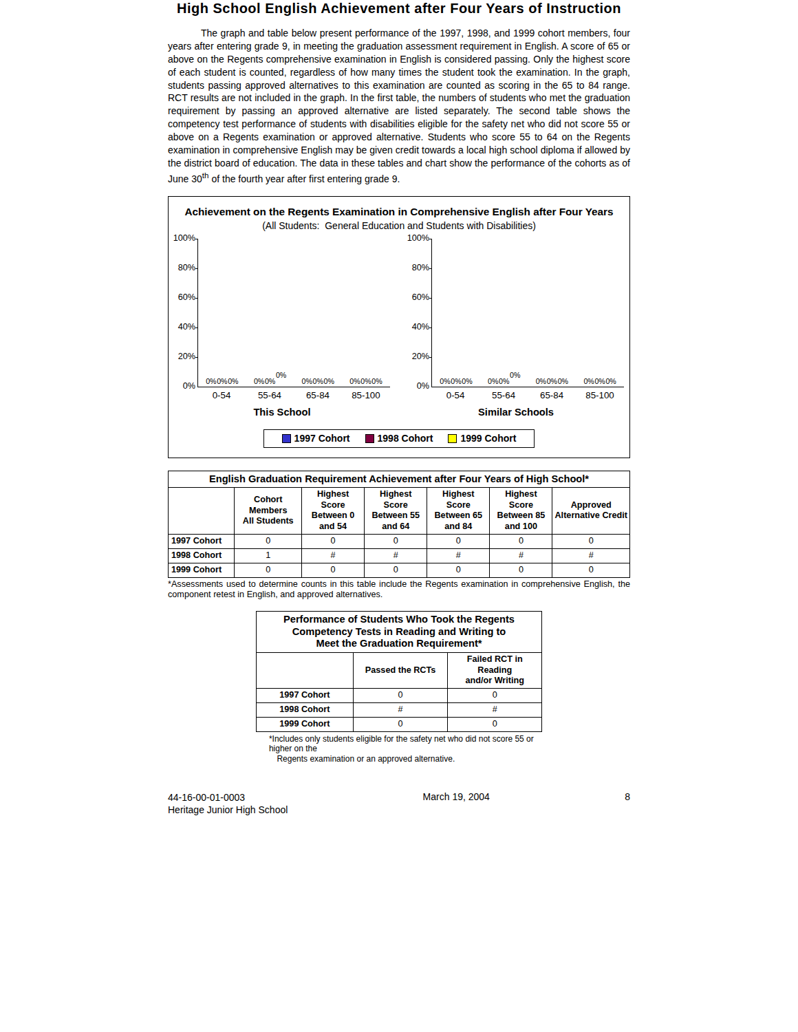High School English Achievement after Four Years of Instruction
The graph and table below present performance of the 1997, 1998, and 1999 cohort members, four years after entering grade 9, in meeting the graduation assessment requirement in English. A score of 65 or above on the Regents comprehensive examination in English is considered passing. Only the highest score of each student is counted, regardless of how many times the student took the examination. In the graph, students passing approved alternatives to this examination are counted as scoring in the 65 to 84 range. RCT results are not included in the graph. In the first table, the numbers of students who met the graduation requirement by passing an approved alternative are listed separately. The second table shows the competency test performance of students with disabilities eligible for the safety net who did not score 55 or above on a Regents examination or approved alternative. Students who score 55 to 64 on the Regents examination in comprehensive English may be given credit towards a local high school diploma if allowed by the district board of education. The data in these tables and chart show the performance of the cohorts as of June 30th of the fourth year after first entering grade 9.
Achievement on the Regents Examination in Comprehensive English after Four Years
(All Students: General Education and Students with Disabilities)
100%
80%
60%
40%
20%
0%
0%
0%
0%
0%
0%
0%
0%
0%
0%
0%
0%
0%
0-5455-6465-8485-100
This School
100%
80%
60%
40%
20%
0%
0%
0%
0%
0%
0%
0%
0%
0%
0%
0%
0%
0%
0-5455-6465-8485-100
Similar Schools
1997 Cohort
1998 Cohort
1999 Cohort
English Graduation Requirement Achievement after Four Years of High School*
| | Cohort Members All Students | Highest Score Between 0 and 54 | Highest Score Between 55 and 64 | Highest Score Between 65 and 84 | Highest Score Between 85 and 100 | Approved Alternative Credit |
| --- | --- | --- | --- | --- | --- | --- |
| 1997 Cohort | 0 | 0 | 0 | 0 | 0 | 0 |
| 1998 Cohort | 1 | # | # | # | # | # |
| 1999 Cohort | 0 | 0 | 0 | 0 | 0 | 0 |
*Assessments used to determine counts in this table include the Regents examination in comprehensive English, the component retest in English, and approved alternatives.
Performance of Students Who Took the Regents Competency Tests in Reading and Writing to Meet the Graduation Requirement*
| | Passed the RCTs | Failed RCT in Reading and/or Writing |
| --- | --- | --- |
| 1997 Cohort | 0 | 0 |
| 1998 Cohort | # | # |
| 1999 Cohort | 0 | 0 |
*Includes only students eligible for the safety net who did not score 55 or higher on the Regents examination or an approved alternative.
44-16-00-01-0003
Heritage Junior High School
March 19, 2004
8